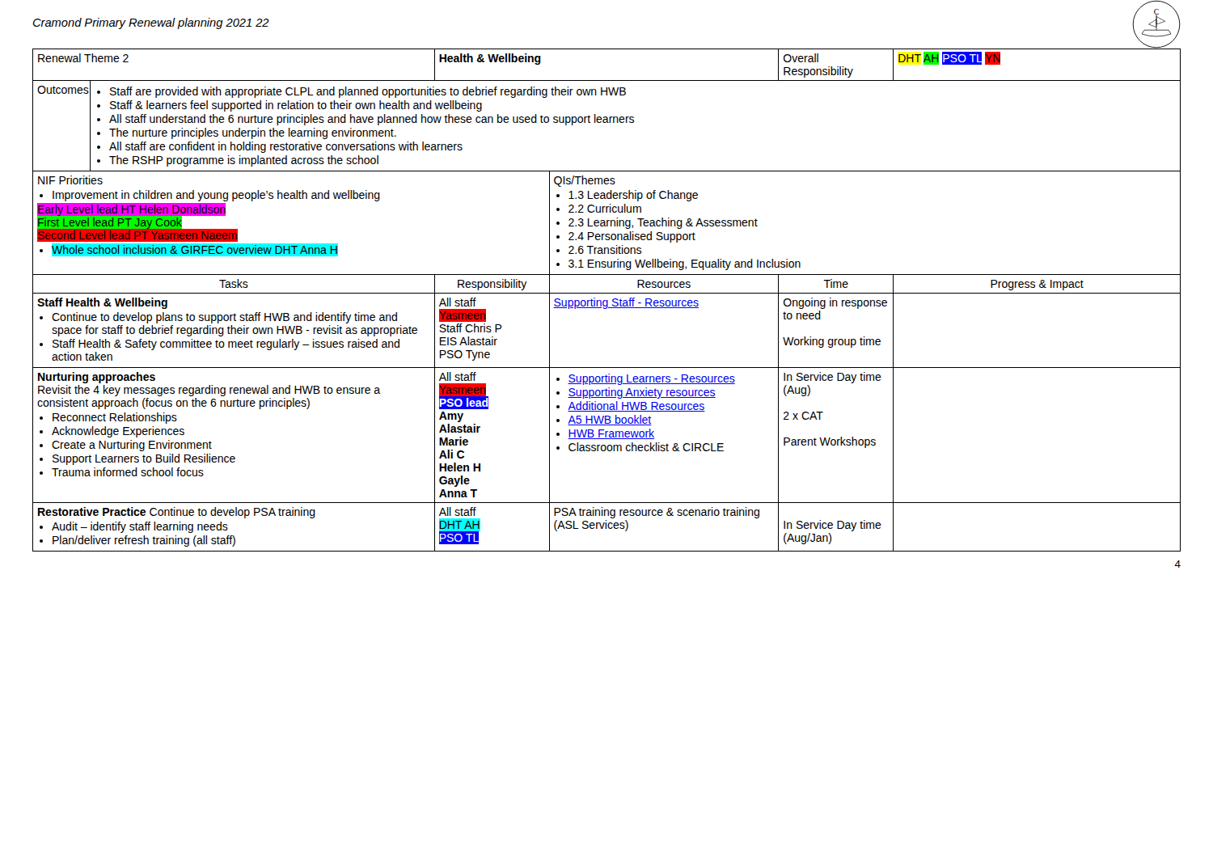C
Cramond Primary Renewal planning 2021 22
| Renewal Theme 2 | Health & Wellbeing | Overall Responsibility | DHT AH PSO TL YN |
| Outcomes | Staff are provided with appropriate CLPL and planned opportunities to debrief regarding their own HWB Staff & learners feel supported in relation to their own health and wellbeing All staff understand the 6 nurture principles and have planned how these can be used to support learners The nurture principles underpin the learning environment. All staff are confident in holding restorative conversations with learners The RSHP programme is implanted across the school |
| NIF Priorities Improvement in children and young people’s health and wellbeing Early Level lead HT Helen Donaldson First Level lead PT Jay Cook Second Level lead PT Yasmeen Naeem Whole school inclusion & GIRFEC overview DHT Anna H | QIs/Themes 1.3 Leadership of Change 2.2 Curriculum 2.3 Learning, Teaching & Assessment 2.4 Personalised Support 2.6 Transitions 3.1 Ensuring Wellbeing, Equality and Inclusion |
| Tasks | Responsibility | Resources | Time | Progress & Impact |
| Staff Health & Wellbeing Continue to develop plans to support staff HWB and identify time and space for staff to debrief regarding their own HWB - revisit as appropriate Staff Health & Safety committee to meet regularly – issues raised and action taken | All staff Yasmeen Staff Chris P EIS Alastair PSO Tyne | Supporting Staff - Resources | Ongoing in response to need Working group time | |
| Nurturing approaches Revisit the 4 key messages regarding renewal and HWB to ensure a consistent approach (focus on the 6 nurture principles) Reconnect Relationships Acknowledge Experiences Create a Nurturing Environment Support Learners to Build Resilience Trauma informed school focus | All staff Yasmeen PSO lead Amy Alastair Marie Ali C Helen H Gayle Anna T | Supporting Learners - Resources Supporting Anxiety resources Additional HWB Resources A5 HWB booklet HWB Framework Classroom checklist & CIRCLE | In Service Day time (Aug) 2 x CAT Parent Workshops | |
| Restorative Practice Continue to develop PSA training Audit – identify staff learning needs Plan/deliver refresh training (all staff) | All staff DHT AH PSO TL | PSA training resource & scenario training (ASL Services) | In Service Day time (Aug/Jan) | |
4